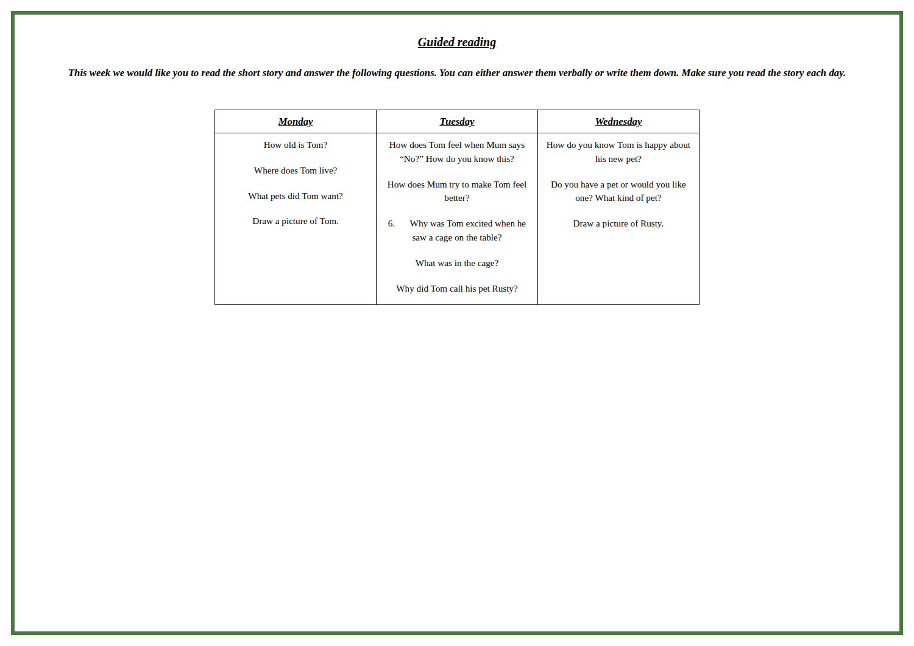Guided reading
This week we would like you to read the short story and answer the following questions. You can either answer them verbally or write them down. Make sure you read the story each day.
| Monday | Tuesday | Wednesday |
| --- | --- | --- |
| How old is Tom? Where does Tom live? What pets did Tom want? Draw a picture of Tom. | How does Tom feel when Mum says “No?” How do you know this? How does Mum try to make Tom feel better? 6. Why was Tom excited when he saw a cage on the table? What was in the cage? Why did Tom call his pet Rusty? | How do you know Tom is happy about his new pet? Do you have a pet or would you like one? What kind of pet? Draw a picture of Rusty. |